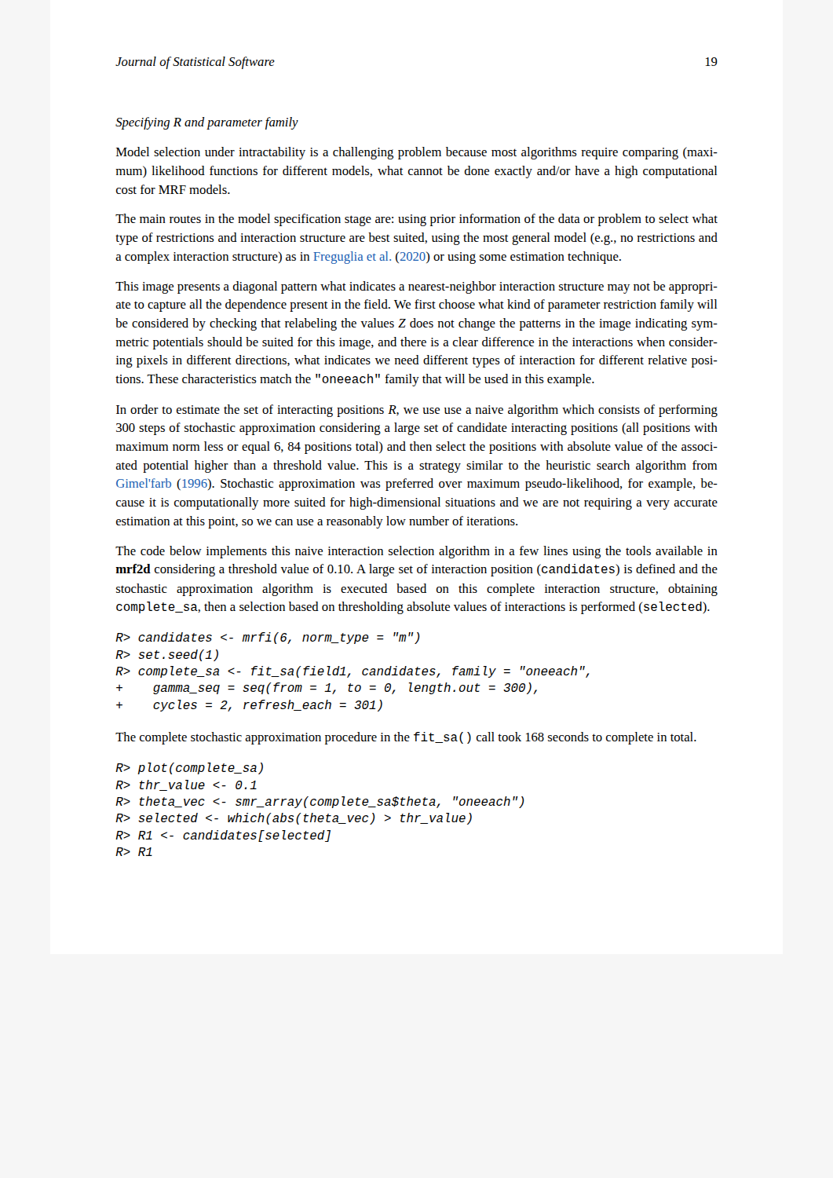Journal of Statistical Software 19
Specifying R and parameter family
Model selection under intractability is a challenging problem because most algorithms require comparing (maximum) likelihood functions for different models, what cannot be done exactly and/or have a high computational cost for MRF models.
The main routes in the model specification stage are: using prior information of the data or problem to select what type of restrictions and interaction structure are best suited, using the most general model (e.g., no restrictions and a complex interaction structure) as in Freguglia et al. (2020) or using some estimation technique.
This image presents a diagonal pattern what indicates a nearest-neighbor interaction structure may not be appropriate to capture all the dependence present in the field. We first choose what kind of parameter restriction family will be considered by checking that relabeling the values Z does not change the patterns in the image indicating symmetric potentials should be suited for this image, and there is a clear difference in the interactions when considering pixels in different directions, what indicates we need different types of interaction for different relative positions. These characteristics match the "oneeach" family that will be used in this example.
In order to estimate the set of interacting positions R, we use use a naive algorithm which consists of performing 300 steps of stochastic approximation considering a large set of candidate interacting positions (all positions with maximum norm less or equal 6, 84 positions total) and then select the positions with absolute value of the associated potential higher than a threshold value. This is a strategy similar to the heuristic search algorithm from Gimel'farb (1996). Stochastic approximation was preferred over maximum pseudo-likelihood, for example, because it is computationally more suited for high-dimensional situations and we are not requiring a very accurate estimation at this point, so we can use a reasonably low number of iterations.
The code below implements this naive interaction selection algorithm in a few lines using the tools available in mrf2d considering a threshold value of 0.10. A large set of interaction position (candidates) is defined and the stochastic approximation algorithm is executed based on this complete interaction structure, obtaining complete_sa, then a selection based on thresholding absolute values of interactions is performed (selected).
R> candidates <- mrfi(6, norm_type = "m")
R> set.seed(1)
R> complete_sa <- fit_sa(field1, candidates, family = "oneeach",
+    gamma_seq = seq(from = 1, to = 0, length.out = 300),
+    cycles = 2, refresh_each = 301)
The complete stochastic approximation procedure in the fit_sa() call took 168 seconds to complete in total.
R> plot(complete_sa)
R> thr_value <- 0.1
R> theta_vec <- smr_array(complete_sa$theta, "oneeach")
R> selected <- which(abs(theta_vec) > thr_value)
R> R1 <- candidates[selected]
R> R1